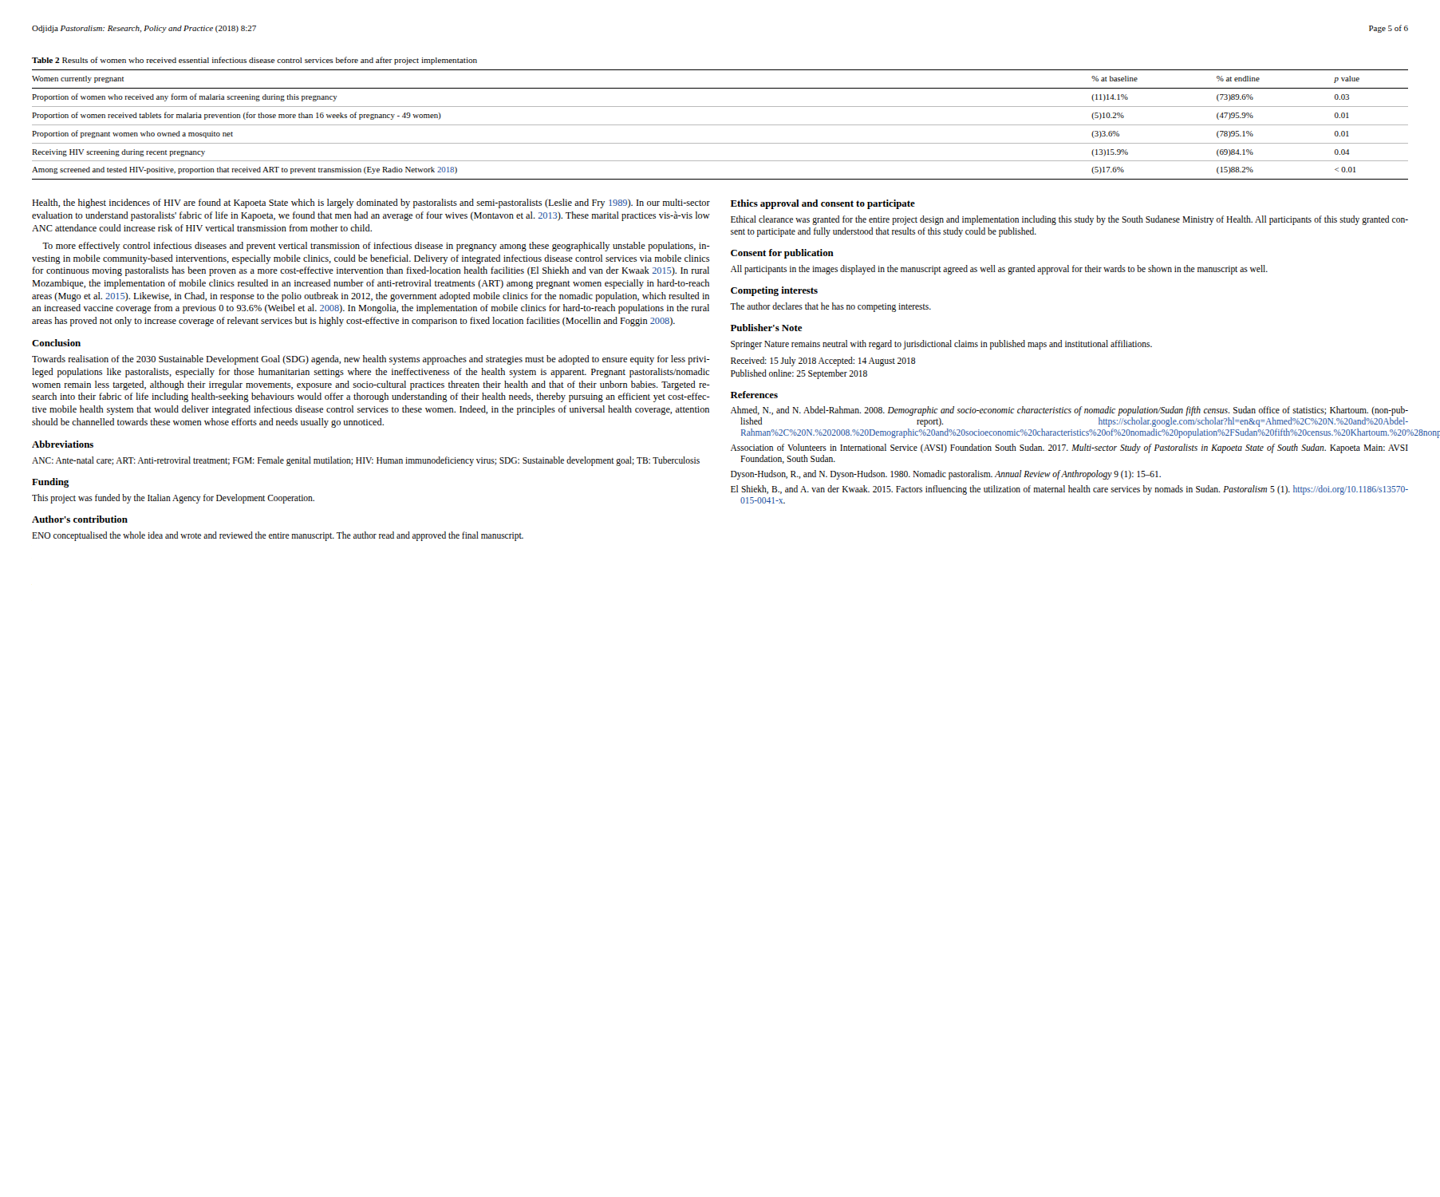Odjidja Pastoralism: Research, Policy and Practice (2018) 8:27
Page 5 of 6
Table 2 Results of women who received essential infectious disease control services before and after project implementation
| Women currently pregnant | % at baseline | % at endline | p value |
| --- | --- | --- | --- |
| Proportion of women who received any form of malaria screening during this pregnancy | (11)14.1% | (73)89.6% | 0.03 |
| Proportion of women received tablets for malaria prevention (for those more than 16 weeks of pregnancy - 49 women) | (5)10.2% | (47)95.9% | 0.01 |
| Proportion of pregnant women who owned a mosquito net | (3)3.6% | (78)95.1% | 0.01 |
| Receiving HIV screening during recent pregnancy | (13)15.9% | (69)84.1% | 0.04 |
| Among screened and tested HIV-positive, proportion that received ART to prevent transmission (Eye Radio Network 2018 ) | (5)17.6% | (15)88.2% | < 0.01 |
Health, the highest incidences of HIV are found at Kapoeta State which is largely dominated by pastoralists and semi-pastoralists (Leslie and Fry 1989). In our multi-sector evaluation to understand pastoralists' fabric of life in Kapoeta, we found that men had an average of four wives (Montavon et al. 2013). These marital practices vis-à-vis low ANC attendance could increase risk of HIV vertical transmission from mother to child.
To more effectively control infectious diseases and prevent vertical transmission of infectious disease in pregnancy among these geographically unstable populations, investing in mobile community-based interventions, especially mobile clinics, could be beneficial. Delivery of integrated infectious disease control services via mobile clinics for continuous moving pastoralists has been proven as a more cost-effective intervention than fixed-location health facilities (El Shiekh and van der Kwaak 2015). In rural Mozambique, the implementation of mobile clinics resulted in an increased number of anti-retroviral treatments (ART) among pregnant women especially in hard-to-reach areas (Mugo et al. 2015). Likewise, in Chad, in response to the polio outbreak in 2012, the government adopted mobile clinics for the nomadic population, which resulted in an increased vaccine coverage from a previous 0 to 93.6% (Weibel et al. 2008). In Mongolia, the implementation of mobile clinics for hard-to-reach populations in the rural areas has proved not only to increase coverage of relevant services but is highly cost-effective in comparison to fixed location facilities (Mocellin and Foggin 2008).
Conclusion
Towards realisation of the 2030 Sustainable Development Goal (SDG) agenda, new health systems approaches and strategies must be adopted to ensure equity for less privileged populations like pastoralists, especially for those humanitarian settings where the ineffectiveness of the health system is apparent. Pregnant pastoralists/nomadic women remain less targeted, although their irregular movements, exposure and socio-cultural practices threaten their health and that of their unborn babies. Targeted research into their fabric of life including health-seeking behaviours would offer a thorough understanding of their health needs, thereby pursuing an efficient yet cost-effective mobile health system that would deliver integrated infectious disease control services to these women. Indeed, in the principles of universal health coverage, attention should be channelled towards these women whose efforts and needs usually go unnoticed.
Abbreviations
ANC: Ante-natal care; ART: Anti-retroviral treatment; FGM: Female genital mutilation; HIV: Human immunodeficiency virus; SDG: Sustainable development goal; TB: Tuberculosis
Funding
This project was funded by the Italian Agency for Development Cooperation.
Author's contribution
ENO conceptualised the whole idea and wrote and reviewed the entire manuscript. The author read and approved the final manuscript.
Ethics approval and consent to participate
Ethical clearance was granted for the entire project design and implementation including this study by the South Sudanese Ministry of Health. All participants of this study granted consent to participate and fully understood that results of this study could be published.
Consent for publication
All participants in the images displayed in the manuscript agreed as well as granted approval for their wards to be shown in the manuscript as well.
Competing interests
The author declares that he has no competing interests.
Publisher's Note
Springer Nature remains neutral with regard to jurisdictional claims in published maps and institutional affiliations.
Received: 15 July 2018 Accepted: 14 August 2018
Published online: 25 September 2018
References
Ahmed, N., and N. Abdel-Rahman. 2008. Demographic and socio-economic characteristics of nomadic population/Sudan fifth census. Sudan office of statistics; Khartoum. (non-published report). https://scholar.google.com/scholar?hl=en&q=Ahmed%2C%20N.%20and%20Abdel-Rahman%2C%20N.%202008.%20Demographic%20and%20socioeconomic%20characteristics%20of%20nomadic%20population%2FSudan%20fifth%20census.%20Khartoum.%20%28nonpublished%20report%29.
Association of Volunteers in International Service (AVSI) Foundation South Sudan. 2017. Multi-sector Study of Pastoralists in Kapoeta State of South Sudan. Kapoeta Main: AVSI Foundation, South Sudan.
Dyson-Hudson, R., and N. Dyson-Hudson. 1980. Nomadic pastoralism. Annual Review of Anthropology 9 (1): 15–61.
El Shiekh, B., and A. van der Kwaak. 2015. Factors influencing the utilization of maternal health care services by nomads in Sudan. Pastoralism 5 (1). https://doi.org/10.1186/s13570-015-0041-x.